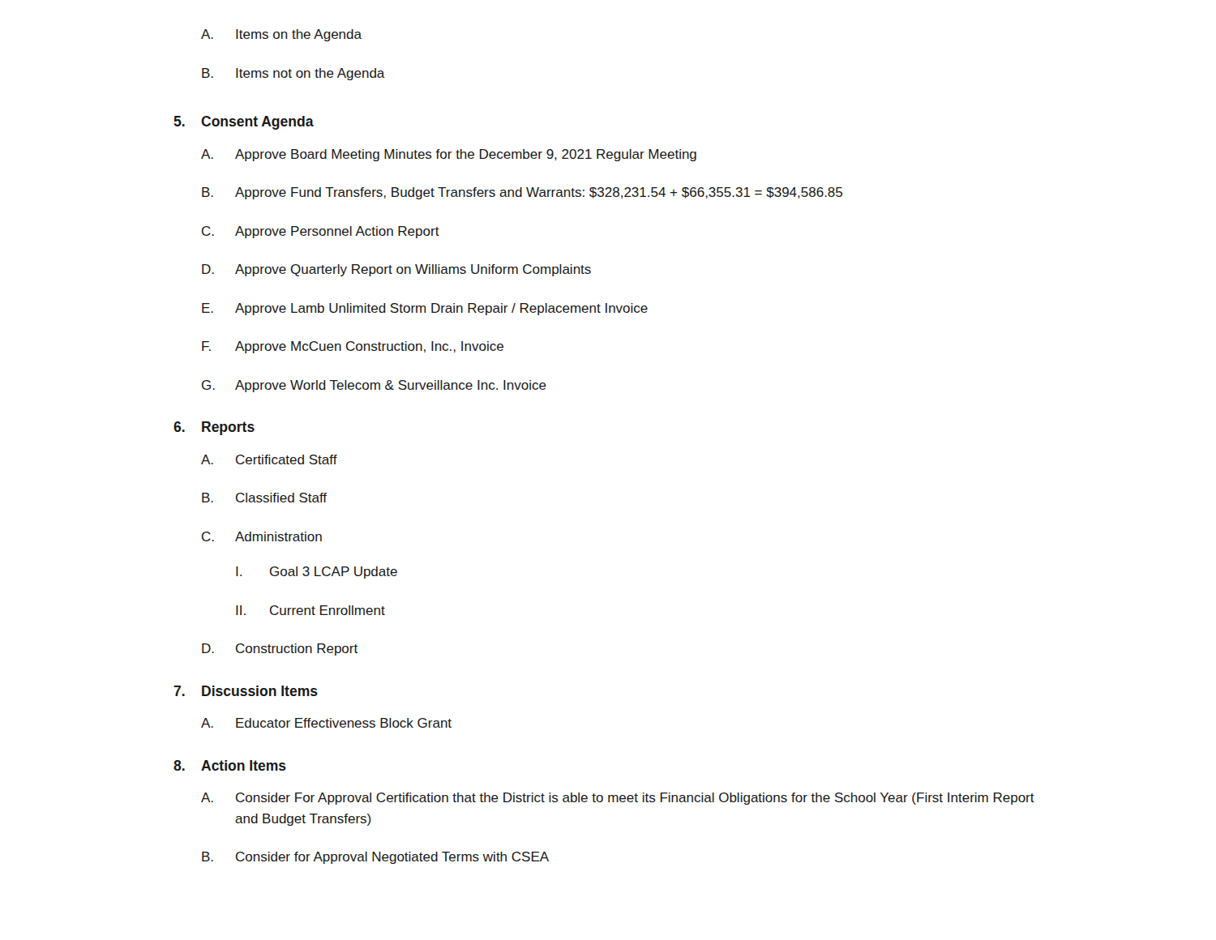Items on the Agenda
Items not on the Agenda
Consent Agenda
Approve Board Meeting Minutes for the December 9, 2021 Regular Meeting
Approve Fund Transfers, Budget Transfers and Warrants: $328,231.54 + $66,355.31 = $394,586.85
Approve Personnel Action Report
Approve Quarterly Report on Williams Uniform Complaints
Approve Lamb Unlimited Storm Drain Repair / Replacement Invoice
Approve McCuen Construction, Inc., Invoice
Approve World Telecom & Surveillance Inc. Invoice
Reports
Certificated Staff
Classified Staff
Administration
Goal 3 LCAP Update
Current Enrollment
Construction Report
Discussion Items
Educator Effectiveness Block Grant
Action Items
Consider For Approval Certification that the District is able to meet its Financial Obligations for the School Year (First Interim Report and Budget Transfers)
Consider for Approval Negotiated Terms with CSEA